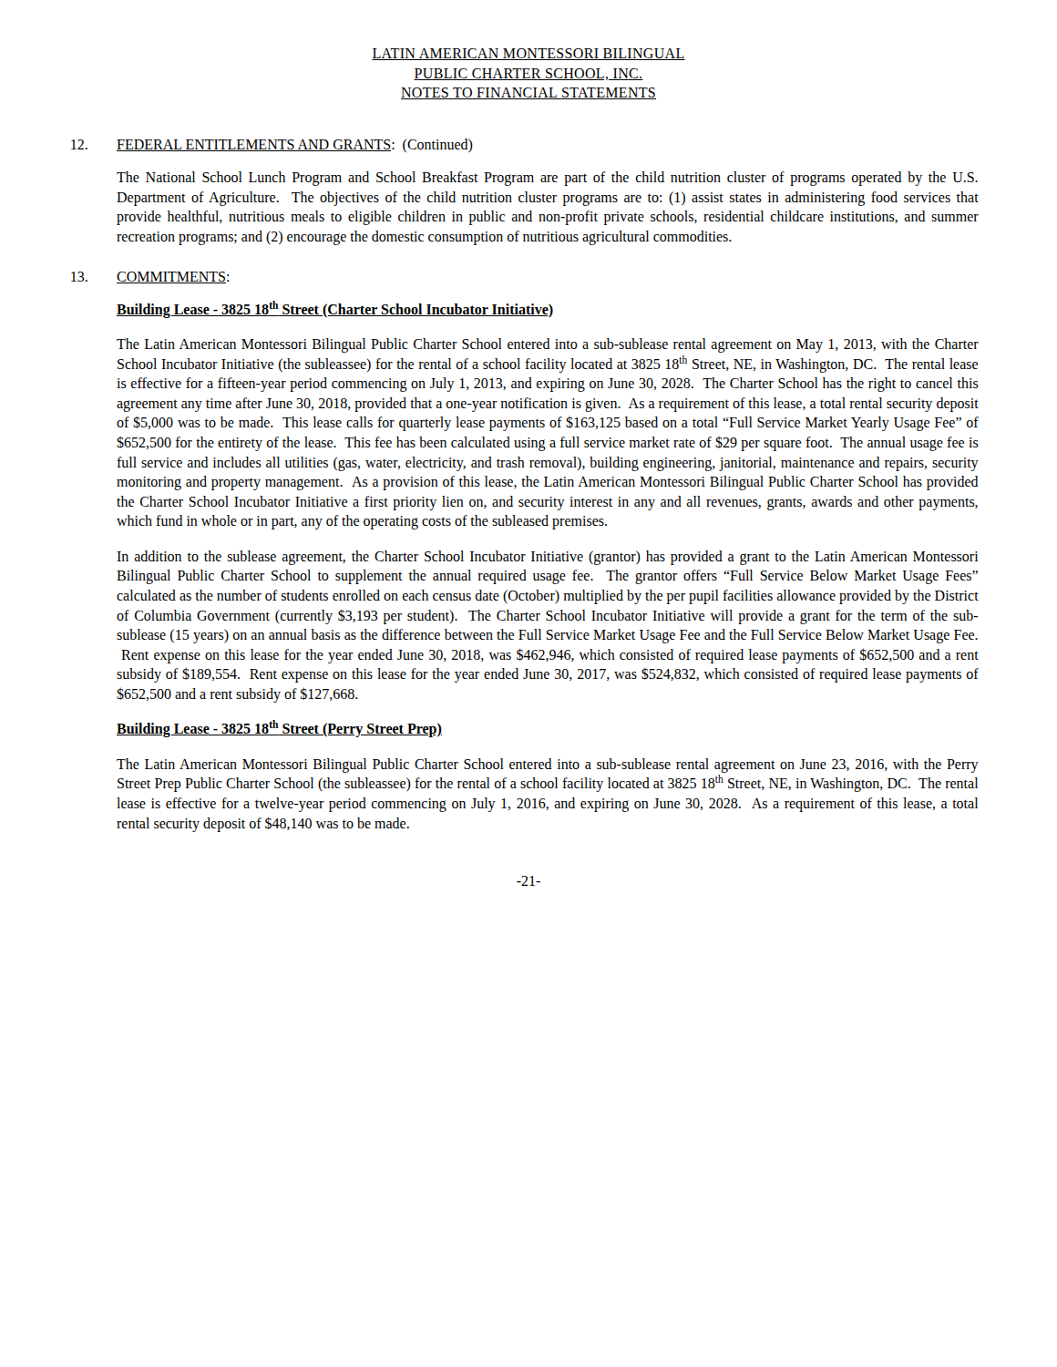LATIN AMERICAN MONTESSORI BILINGUAL
PUBLIC CHARTER SCHOOL, INC.
NOTES TO FINANCIAL STATEMENTS
12. FEDERAL ENTITLEMENTS AND GRANTS: (Continued)
The National School Lunch Program and School Breakfast Program are part of the child nutrition cluster of programs operated by the U.S. Department of Agriculture. The objectives of the child nutrition cluster programs are to: (1) assist states in administering food services that provide healthful, nutritious meals to eligible children in public and non-profit private schools, residential childcare institutions, and summer recreation programs; and (2) encourage the domestic consumption of nutritious agricultural commodities.
13. COMMITMENTS:
Building Lease - 3825 18th Street (Charter School Incubator Initiative)
The Latin American Montessori Bilingual Public Charter School entered into a sub-sublease rental agreement on May 1, 2013, with the Charter School Incubator Initiative (the subleassee) for the rental of a school facility located at 3825 18th Street, NE, in Washington, DC. The rental lease is effective for a fifteen-year period commencing on July 1, 2013, and expiring on June 30, 2028. The Charter School has the right to cancel this agreement any time after June 30, 2018, provided that a one-year notification is given. As a requirement of this lease, a total rental security deposit of $5,000 was to be made. This lease calls for quarterly lease payments of $163,125 based on a total “Full Service Market Yearly Usage Fee” of $652,500 for the entirety of the lease. This fee has been calculated using a full service market rate of $29 per square foot. The annual usage fee is full service and includes all utilities (gas, water, electricity, and trash removal), building engineering, janitorial, maintenance and repairs, security monitoring and property management. As a provision of this lease, the Latin American Montessori Bilingual Public Charter School has provided the Charter School Incubator Initiative a first priority lien on, and security interest in any and all revenues, grants, awards and other payments, which fund in whole or in part, any of the operating costs of the subleased premises.
In addition to the sublease agreement, the Charter School Incubator Initiative (grantor) has provided a grant to the Latin American Montessori Bilingual Public Charter School to supplement the annual required usage fee. The grantor offers “Full Service Below Market Usage Fees” calculated as the number of students enrolled on each census date (October) multiplied by the per pupil facilities allowance provided by the District of Columbia Government (currently $3,193 per student). The Charter School Incubator Initiative will provide a grant for the term of the sub-sublease (15 years) on an annual basis as the difference between the Full Service Market Usage Fee and the Full Service Below Market Usage Fee. Rent expense on this lease for the year ended June 30, 2018, was $462,946, which consisted of required lease payments of $652,500 and a rent subsidy of $189,554. Rent expense on this lease for the year ended June 30, 2017, was $524,832, which consisted of required lease payments of $652,500 and a rent subsidy of $127,668.
Building Lease - 3825 18th Street (Perry Street Prep)
The Latin American Montessori Bilingual Public Charter School entered into a sub-sublease rental agreement on June 23, 2016, with the Perry Street Prep Public Charter School (the subleassee) for the rental of a school facility located at 3825 18th Street, NE, in Washington, DC. The rental lease is effective for a twelve-year period commencing on July 1, 2016, and expiring on June 30, 2028. As a requirement of this lease, a total rental security deposit of $48,140 was to be made.
-21-